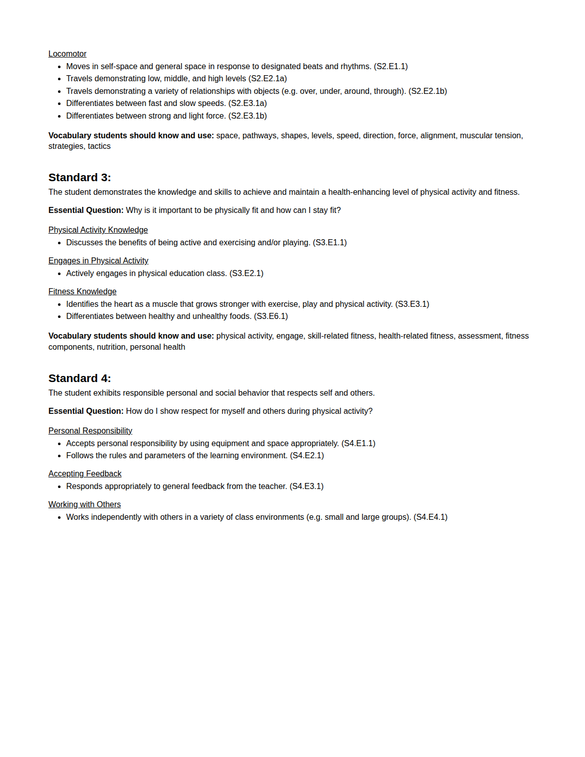Locomotor
Moves in self-space and general space in response to designated beats and rhythms. (S2.E1.1)
Travels demonstrating low, middle, and high levels (S2.E2.1a)
Travels demonstrating a variety of relationships with objects (e.g. over, under, around, through). (S2.E2.1b)
Differentiates between fast and slow speeds. (S2.E3.1a)
Differentiates between strong and light force. (S2.E3.1b)
Vocabulary students should know and use: space, pathways, shapes, levels, speed, direction, force, alignment, muscular tension, strategies, tactics
Standard 3:
The student demonstrates the knowledge and skills to achieve and maintain a health-enhancing level of physical activity and fitness.
Essential Question: Why is it important to be physically fit and how can I stay fit?
Physical Activity Knowledge
Discusses the benefits of being active and exercising and/or playing. (S3.E1.1)
Engages in Physical Activity
Actively engages in physical education class. (S3.E2.1)
Fitness Knowledge
Identifies the heart as a muscle that grows stronger with exercise, play and physical activity. (S3.E3.1)
Differentiates between healthy and unhealthy foods. (S3.E6.1)
Vocabulary students should know and use: physical activity, engage, skill-related fitness, health-related fitness, assessment, fitness components, nutrition, personal health
Standard 4:
The student exhibits responsible personal and social behavior that respects self and others.
Essential Question: How do I show respect for myself and others during physical activity?
Personal Responsibility
Accepts personal responsibility by using equipment and space appropriately. (S4.E1.1)
Follows the rules and parameters of the learning environment. (S4.E2.1)
Accepting Feedback
Responds appropriately to general feedback from the teacher. (S4.E3.1)
Working with Others
Works independently with others in a variety of class environments (e.g. small and large groups). (S4.E4.1)